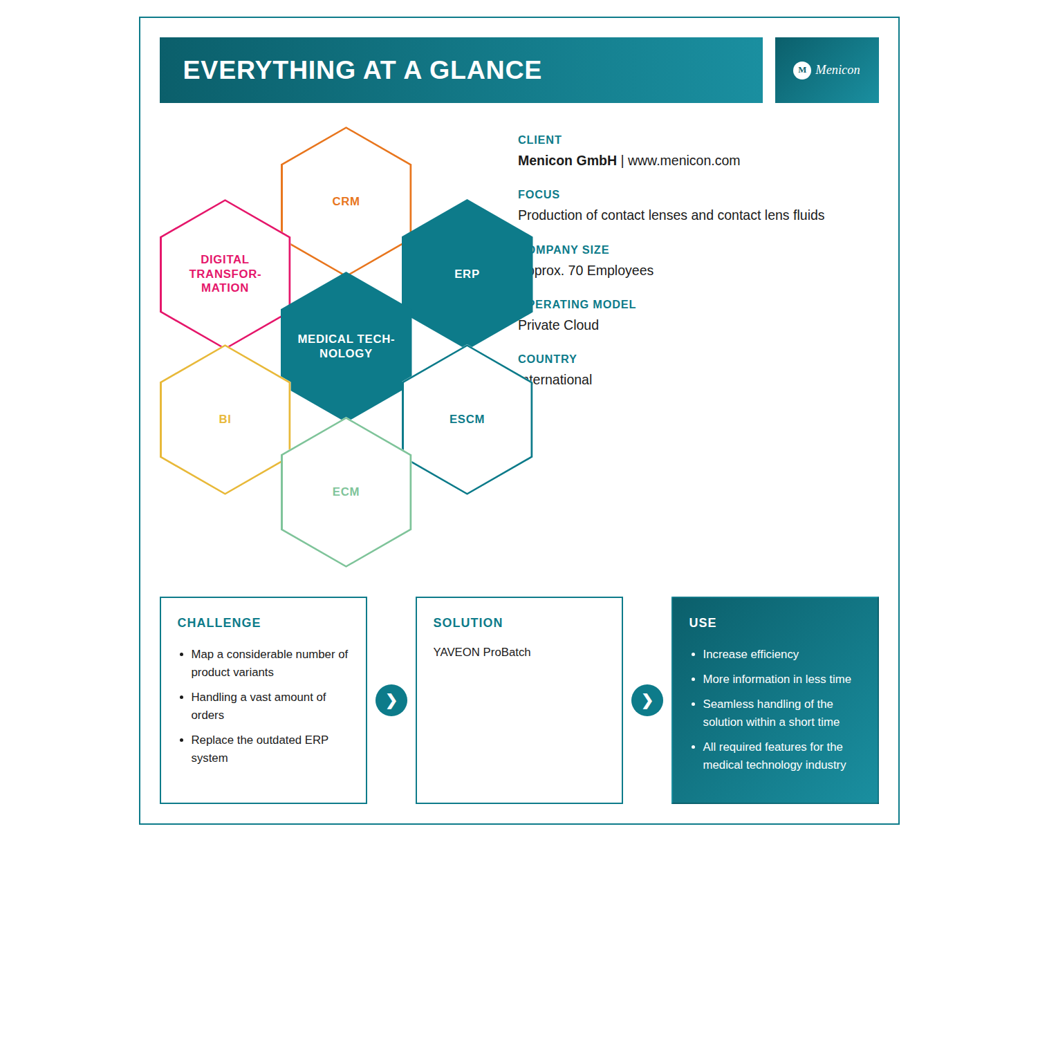Everything at a Glance
MMenicon
CRM
Digital Transfor­mation
ERP
Medical Tech­nology
BI
ESCM
ECM
Client
Menicon GmbH | www.menicon.com
Focus
Production of contact lenses and contact lens fluids
Company Size
Approx. 70 Employees
Operating Model
Private Cloud
Country
International
Challenge
Map a considerable number of product variants
Handling a vast amount of orders
Replace the outdated ERP system
❯
Solution
YAVEON ProBatch
❯
Use
Increase efficiency
More information in less time
Seamless handling of the solution within a short time
All required features for the medical technology industry